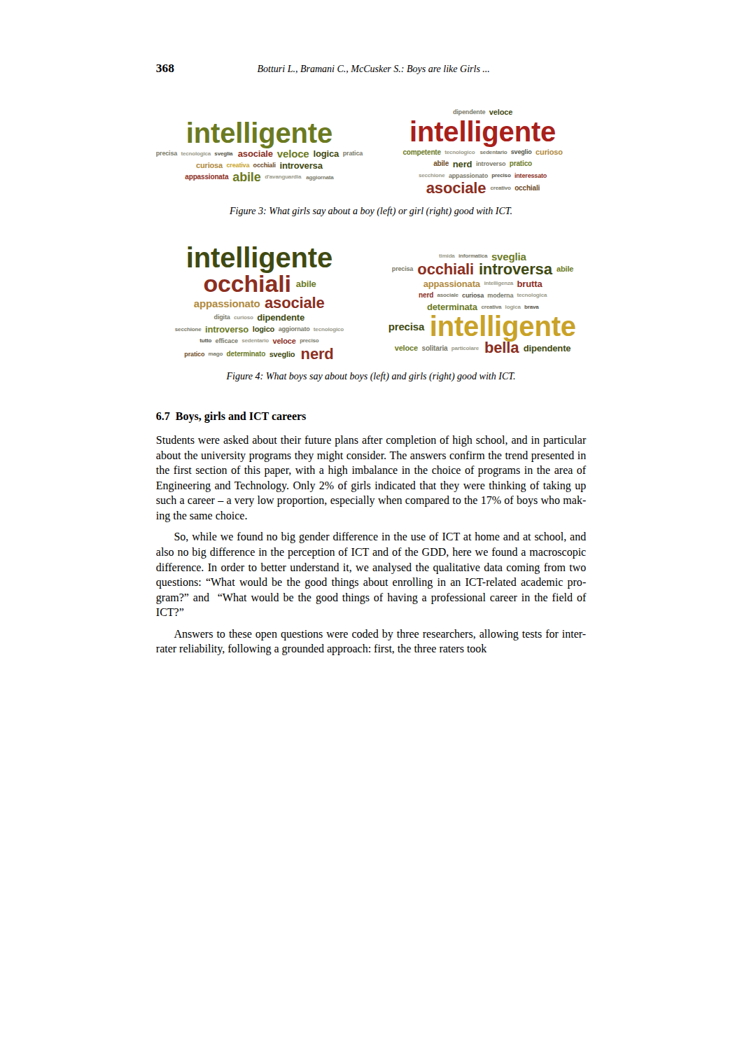368
Botturi L., Bramani C., McCusker S.: Boys are like Girls ...
intelligente precisa tecnologica sveglia asociale veloce logica pratica curiosa creativa occhiali introversa appassionata abile d'avanguardia aggiornata
dipendente veloce intelligente competente tecnologico sedentario sveglio curioso abile nerd introverso pratico secchione appassionato preciso interessato asociale creativo occhiali
Figure 3: What girls say about a boy (left) or girl (right) good with ICT.
intelligente occhiali abile appassionato asociale digita curioso dipendente secchione introverso logico aggiornato tecnologico tutto efficace sedentario veloce preciso pratico mago determinato sveglio nerd
timida informatica sveglia precisa occhiali introversa abile appassionata intelligenza brutta nerd asociale curiosa moderna tecnologica determinata creativa logica brava precisa intelligente veloce solitaria particolare bella dipendente
Figure 4: What boys say about boys (left) and girls (right) good with ICT.
6.7 Boys, girls and ICT careers
Students were asked about their future plans after completion of high school, and in particular about the university programs they might consider. The answers confirm the trend presented in the first section of this paper, with a high imbalance in the choice of programs in the area of Engineering and Technology. Only 2% of girls indicated that they were thinking of taking up such a career – a very low proportion, especially when compared to the 17% of boys who making the same choice.
So, while we found no big gender difference in the use of ICT at home and at school, and also no big difference in the perception of ICT and of the GDD, here we found a macroscopic difference. In order to better understand it, we analysed the qualitative data coming from two questions: “What would be the good things about enrolling in an ICT-related academic program?” and “What would be the good things of having a professional career in the field of ICT?”
Answers to these open questions were coded by three researchers, allowing tests for inter-rater reliability, following a grounded approach: first, the three raters took